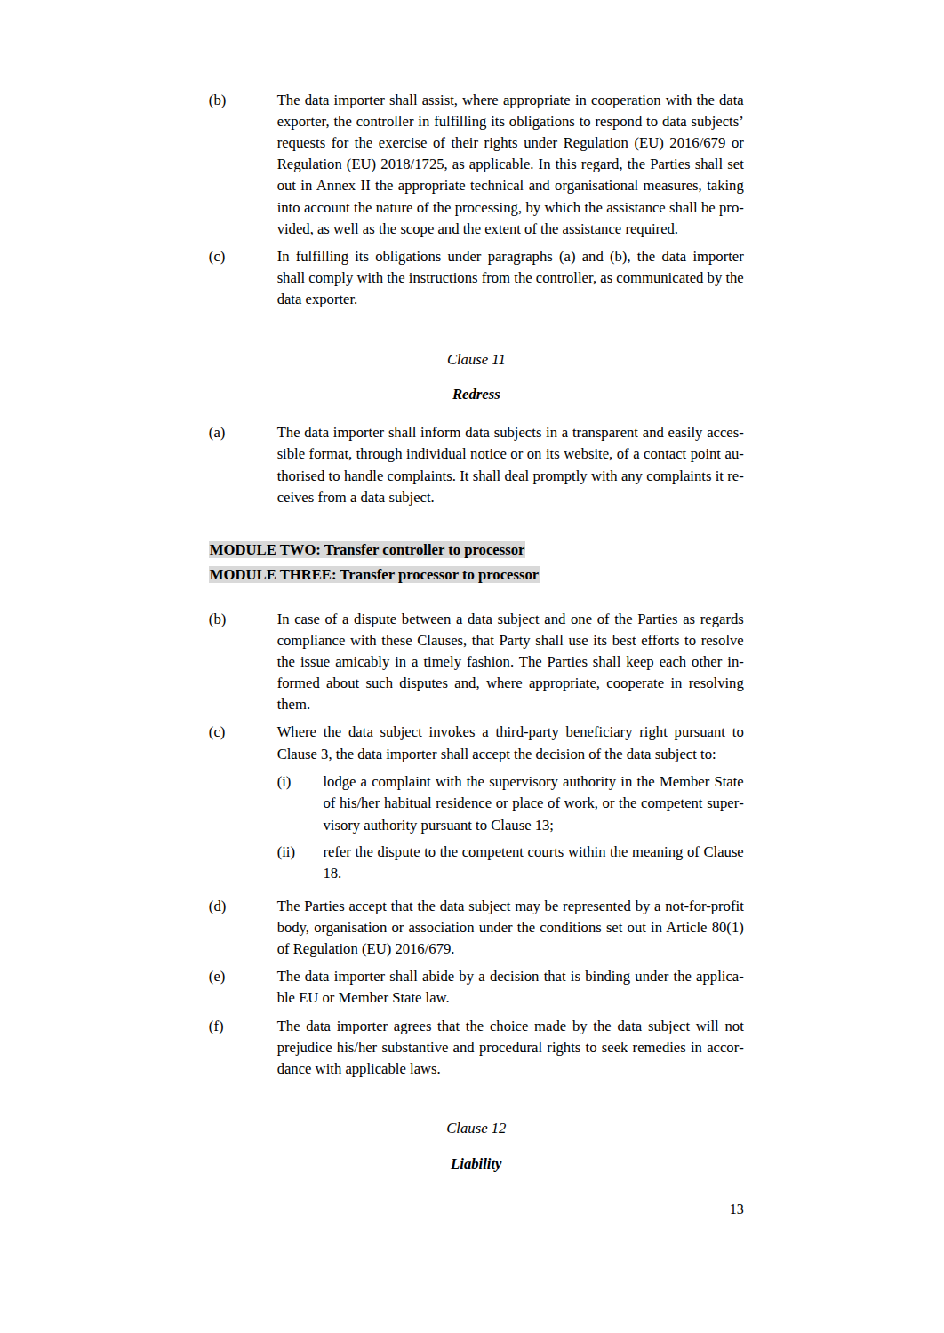(b)
The data importer shall assist, where appropriate in cooperation with the data exporter, the controller in fulfilling its obligations to respond to data subjects’ requests for the exercise of their rights under Regulation (EU) 2016/679 or Regulation (EU) 2018/1725, as applicable. In this regard, the Parties shall set out in Annex II the appropriate technical and organisational measures, taking into account the nature of the processing, by which the assistance shall be provided, as well as the scope and the extent of the assistance required.
(c)
In fulfilling its obligations under paragraphs (a) and (b), the data importer shall comply with the instructions from the controller, as communicated by the data exporter.
Clause 11
Redress
(a)
The data importer shall inform data subjects in a transparent and easily accessible format, through individual notice or on its website, of a contact point authorised to handle complaints. It shall deal promptly with any complaints it receives from a data subject.
MODULE TWO: Transfer controller to processor
MODULE THREE: Transfer processor to processor
(b)
In case of a dispute between a data subject and one of the Parties as regards compliance with these Clauses, that Party shall use its best efforts to resolve the issue amicably in a timely fashion. The Parties shall keep each other informed about such disputes and, where appropriate, cooperate in resolving them.
(c)
Where the data subject invokes a third-party beneficiary right pursuant to Clause 3, the data importer shall accept the decision of the data subject to:
(i)
lodge a complaint with the supervisory authority in the Member State of his/her habitual residence or place of work, or the competent supervisory authority pursuant to Clause 13;
(ii)
refer the dispute to the competent courts within the meaning of Clause 18.
(d)
The Parties accept that the data subject may be represented by a not-for-profit body, organisation or association under the conditions set out in Article 80(1) of Regulation (EU) 2016/679.
(e)
The data importer shall abide by a decision that is binding under the applicable EU or Member State law.
(f)
The data importer agrees that the choice made by the data subject will not prejudice his/her substantive and procedural rights to seek remedies in accordance with applicable laws.
Clause 12
Liability
13